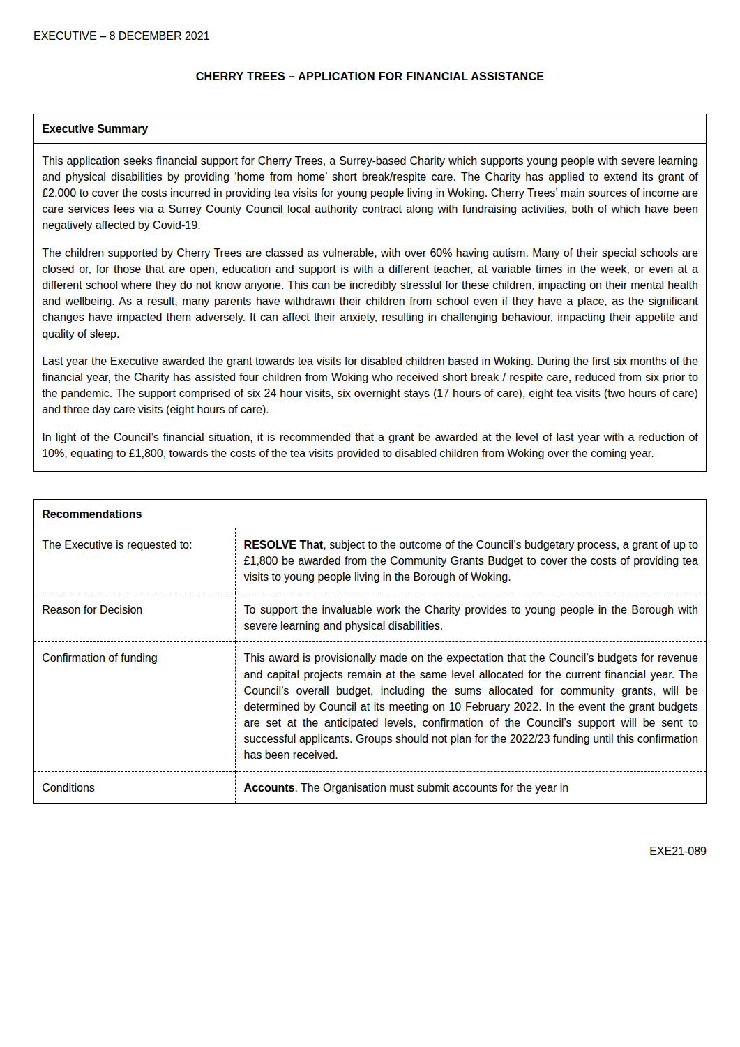EXECUTIVE – 8 DECEMBER 2021
Cherry Trees – Application for Financial Assistance
Executive Summary
This application seeks financial support for Cherry Trees, a Surrey-based Charity which supports young people with severe learning and physical disabilities by providing ‘home from home’ short break/respite care. The Charity has applied to extend its grant of £2,000 to cover the costs incurred in providing tea visits for young people living in Woking. Cherry Trees’ main sources of income are care services fees via a Surrey County Council local authority contract along with fundraising activities, both of which have been negatively affected by Covid-19.
The children supported by Cherry Trees are classed as vulnerable, with over 60% having autism. Many of their special schools are closed or, for those that are open, education and support is with a different teacher, at variable times in the week, or even at a different school where they do not know anyone. This can be incredibly stressful for these children, impacting on their mental health and wellbeing. As a result, many parents have withdrawn their children from school even if they have a place, as the significant changes have impacted them adversely. It can affect their anxiety, resulting in challenging behaviour, impacting their appetite and quality of sleep.
Last year the Executive awarded the grant towards tea visits for disabled children based in Woking. During the first six months of the financial year, the Charity has assisted four children from Woking who received short break / respite care, reduced from six prior to the pandemic. The support comprised of six 24 hour visits, six overnight stays (17 hours of care), eight tea visits (two hours of care) and three day care visits (eight hours of care).
In light of the Council’s financial situation, it is recommended that a grant be awarded at the level of last year with a reduction of 10%, equating to £1,800, towards the costs of the tea visits provided to disabled children from Woking over the coming year.
Recommendations
| The Executive is requested to: | RESOLVE That , subject to the outcome of the Council’s budgetary process, a grant of up to £1,800 be awarded from the Community Grants Budget to cover the costs of providing tea visits to young people living in the Borough of Woking. |
| Reason for Decision | To support the invaluable work the Charity provides to young people in the Borough with severe learning and physical disabilities. |
| Confirmation of funding | This award is provisionally made on the expectation that the Council’s budgets for revenue and capital projects remain at the same level allocated for the current financial year. The Council’s overall budget, including the sums allocated for community grants, will be determined by Council at its meeting on 10 February 2022. In the event the grant budgets are set at the anticipated levels, confirmation of the Council’s support will be sent to successful applicants. Groups should not plan for the 2022/23 funding until this confirmation has been received. |
| Conditions | Accounts . The Organisation must submit accounts for the year in |
EXE21-089